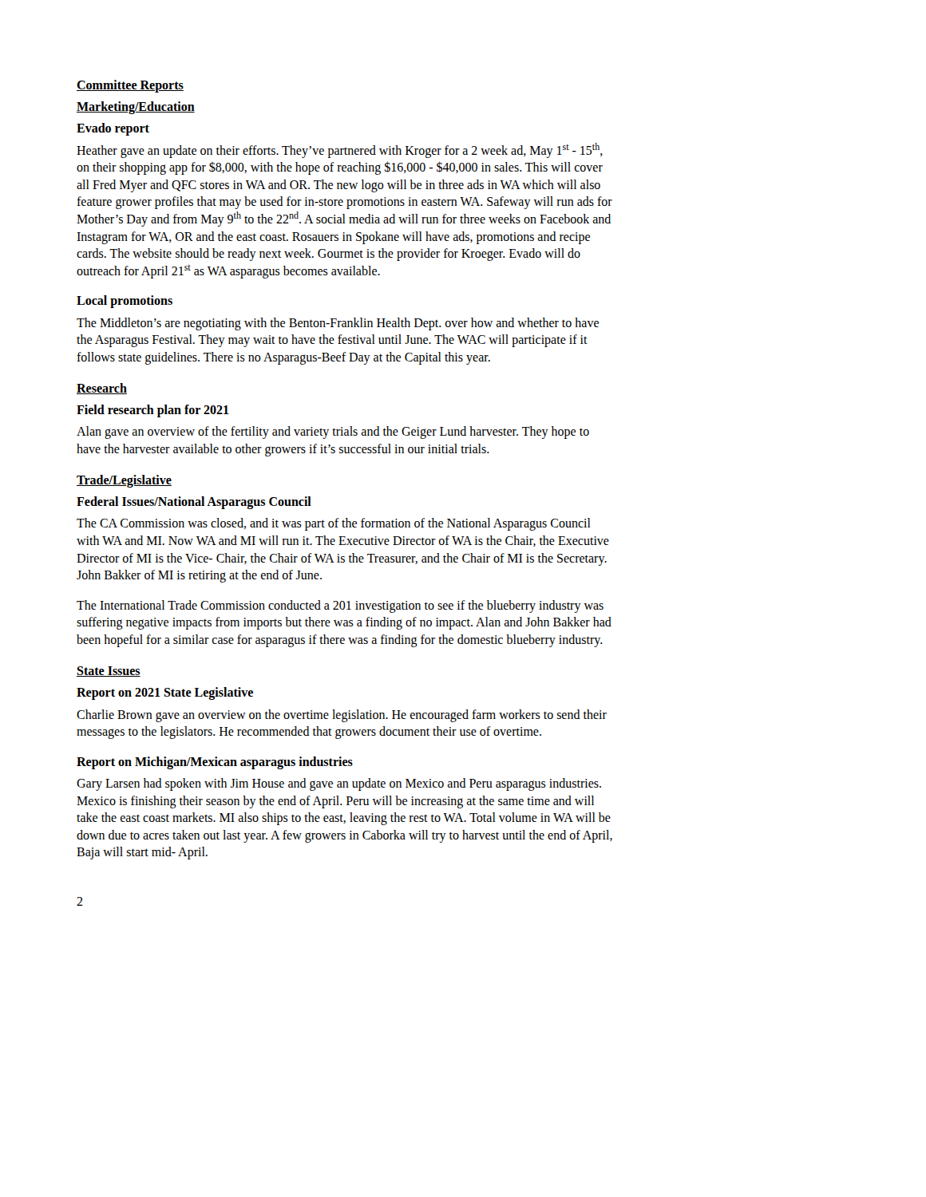Committee Reports
Marketing/Education
Evado report
Heather gave an update on their efforts. They’ve partnered with Kroger for a 2 week ad, May 1st - 15th, on their shopping app for $8,000, with the hope of reaching $16,000 - $40,000 in sales. This will cover all Fred Myer and QFC stores in WA and OR. The new logo will be in three ads in WA which will also feature grower profiles that may be used for in-store promotions in eastern WA. Safeway will run ads for Mother’s Day and from May 9th to the 22nd. A social media ad will run for three weeks on Facebook and Instagram for WA, OR and the east coast. Rosauers in Spokane will have ads, promotions and recipe cards. The website should be ready next week. Gourmet is the provider for Kroeger. Evado will do outreach for April 21st as WA asparagus becomes available.
Local promotions
The Middleton’s are negotiating with the Benton-Franklin Health Dept. over how and whether to have the Asparagus Festival. They may wait to have the festival until June. The WAC will participate if it follows state guidelines. There is no Asparagus-Beef Day at the Capital this year.
Research
Field research plan for 2021
Alan gave an overview of the fertility and variety trials and the Geiger Lund harvester. They hope to have the harvester available to other growers if it’s successful in our initial trials.
Trade/Legislative
Federal Issues/National Asparagus Council
The CA Commission was closed, and it was part of the formation of the National Asparagus Council with WA and MI. Now WA and MI will run it. The Executive Director of WA is the Chair, the Executive Director of MI is the Vice- Chair, the Chair of WA is the Treasurer, and the Chair of MI is the Secretary. John Bakker of MI is retiring at the end of June.
The International Trade Commission conducted a 201 investigation to see if the blueberry industry was suffering negative impacts from imports but there was a finding of no impact. Alan and John Bakker had been hopeful for a similar case for asparagus if there was a finding for the domestic blueberry industry.
State Issues
Report on 2021 State Legislative
Charlie Brown gave an overview on the overtime legislation. He encouraged farm workers to send their messages to the legislators. He recommended that growers document their use of overtime.
Report on Michigan/Mexican asparagus industries
Gary Larsen had spoken with Jim House and gave an update on Mexico and Peru asparagus industries. Mexico is finishing their season by the end of April. Peru will be increasing at the same time and will take the east coast markets. MI also ships to the east, leaving the rest to WA. Total volume in WA will be down due to acres taken out last year. A few growers in Caborka will try to harvest until the end of April, Baja will start mid- April.
2